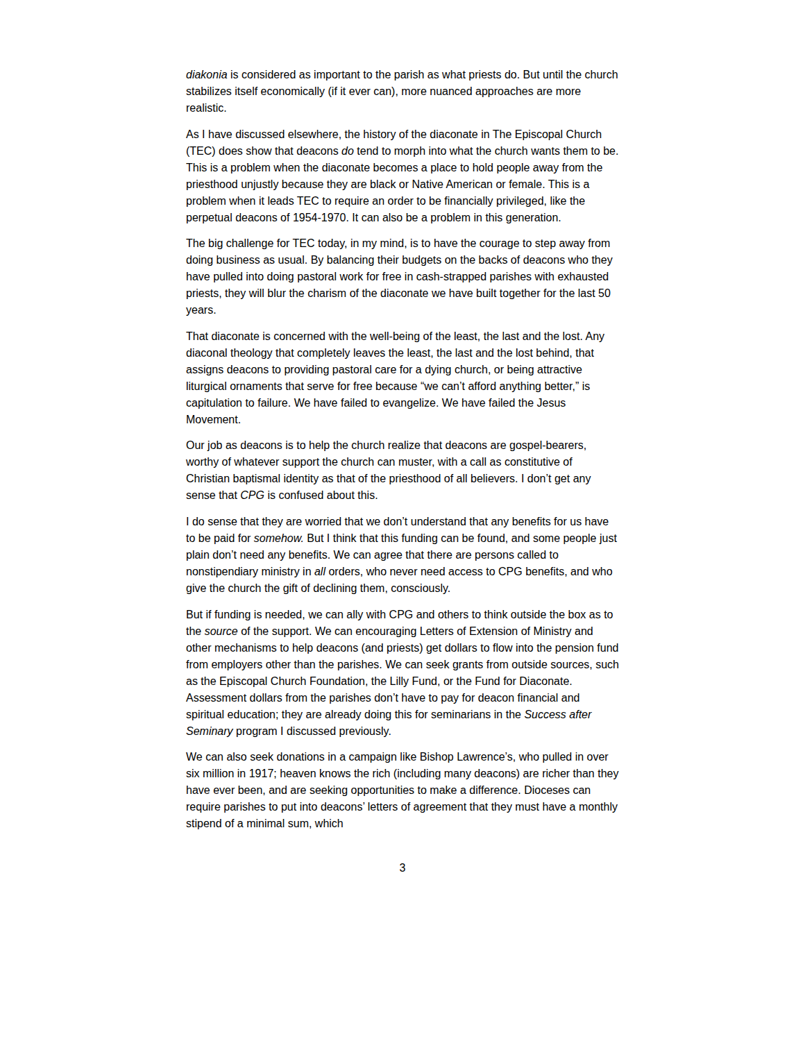diakonia is considered as important to the parish as what priests do. But until the church stabilizes itself economically (if it ever can), more nuanced approaches are more realistic.
As I have discussed elsewhere, the history of the diaconate in The Episcopal Church (TEC) does show that deacons do tend to morph into what the church wants them to be. This is a problem when the diaconate becomes a place to hold people away from the priesthood unjustly because they are black or Native American or female. This is a problem when it leads TEC to require an order to be financially privileged, like the perpetual deacons of 1954-1970. It can also be a problem in this generation.
The big challenge for TEC today, in my mind, is to have the courage to step away from doing business as usual. By balancing their budgets on the backs of deacons who they have pulled into doing pastoral work for free in cash-strapped parishes with exhausted priests, they will blur the charism of the diaconate we have built together for the last 50 years.
That diaconate is concerned with the well-being of the least, the last and the lost. Any diaconal theology that completely leaves the least, the last and the lost behind, that assigns deacons to providing pastoral care for a dying church, or being attractive liturgical ornaments that serve for free because “we can’t afford anything better,” is capitulation to failure. We have failed to evangelize. We have failed the Jesus Movement.
Our job as deacons is to help the church realize that deacons are gospel-bearers, worthy of whatever support the church can muster, with a call as constitutive of Christian baptismal identity as that of the priesthood of all believers. I don’t get any sense that CPG is confused about this.
I do sense that they are worried that we don’t understand that any benefits for us have to be paid for somehow. But I think that this funding can be found, and some people just plain don’t need any benefits. We can agree that there are persons called to nonstipendiary ministry in all orders, who never need access to CPG benefits, and who give the church the gift of declining them, consciously.
But if funding is needed, we can ally with CPG and others to think outside the box as to the source of the support. We can encouraging Letters of Extension of Ministry and other mechanisms to help deacons (and priests) get dollars to flow into the pension fund from employers other than the parishes. We can seek grants from outside sources, such as the Episcopal Church Foundation, the Lilly Fund, or the Fund for Diaconate. Assessment dollars from the parishes don’t have to pay for deacon financial and spiritual education; they are already doing this for seminarians in the Success after Seminary program I discussed previously.
We can also seek donations in a campaign like Bishop Lawrence’s, who pulled in over six million in 1917; heaven knows the rich (including many deacons) are richer than they have ever been, and are seeking opportunities to make a difference. Dioceses can require parishes to put into deacons’ letters of agreement that they must have a monthly stipend of a minimal sum, which
3